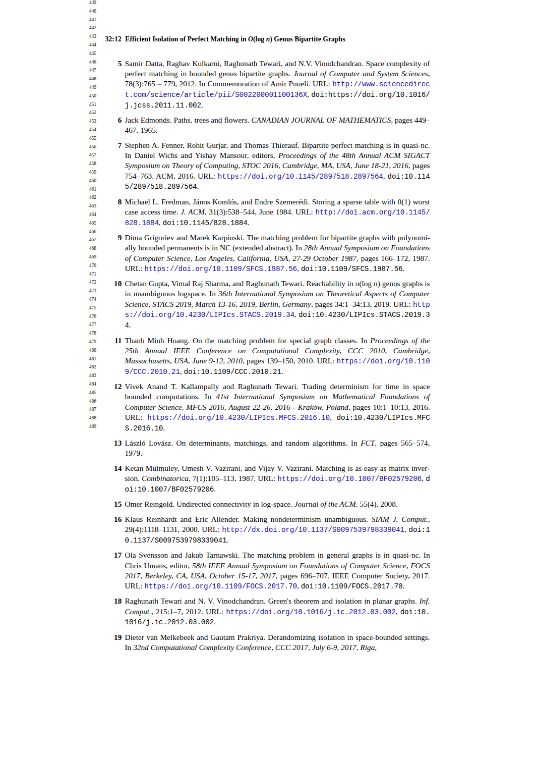32:12 Efficient Isolation of Perfect Matching in O(log n) Genus Bipartite Graphs
439 440 441 442 443 444 445 446 447 448 449 450 451 452 453 454 455 456 457 458 459 460 461 462 463 464 465 466 467 468 469 470 471 472 473 474 475 476 477 478 479 480 481 482 483 484 485 486 487 488 489
Samir Datta, Raghav Kulkarni, Raghunath Tewari, and N.V. Vinodchandran. Space complexity of perfect matching in bounded genus bipartite graphs. Journal of Computer and System Sciences, 78(3):765 – 779, 2012. In Commemoration of Amir Pnueli. URL: http://www.sciencedirect.com/science/article/pii/S002200001100136X, doi:https://doi.org/10.1016/j.jcss.2011.11.002.
Jack Edmonds. Paths, trees and flowers. CANADIAN JOURNAL OF MATHEMATICS, pages 449–467, 1965.
Stephen A. Fenner, Rohit Gurjar, and Thomas Thierauf. Bipartite perfect matching is in quasi-nc. In Daniel Wichs and Yishay Mansour, editors, Proceedings of the 48th Annual ACM SIGACT Symposium on Theory of Computing, STOC 2016, Cambridge, MA, USA, June 18-21, 2016, pages 754–763. ACM, 2016. URL: https://doi.org/10.1145/2897518.2897564, doi:10.1145/2897518.2897564.
Michael L. Fredman, János Komlós, and Endre Szemerédi. Storing a sparse table with 0(1) worst case access time. J. ACM, 31(3):538–544, June 1984. URL: http://doi.acm.org/10.1145/828.1884, doi:10.1145/828.1884.
Dima Grigoriev and Marek Karpinski. The matching problem for bipartite graphs with polynomially bounded permanents is in NC (extended abstract). In 28th Annual Symposium on Foundations of Computer Science, Los Angeles, California, USA, 27-29 October 1987, pages 166–172, 1987. URL: https://doi.org/10.1109/SFCS.1987.56, doi:10.1109/SFCS.1987.56.
Chetan Gupta, Vimal Raj Sharma, and Raghunath Tewari. Reachability in o(log n) genus graphs is in unambiguous logspace. In 36th International Symposium on Theoretical Aspects of Computer Science, STACS 2019, March 13-16, 2019, Berlin, Germany, pages 34:1–34:13, 2019. URL: https://doi.org/10.4230/LIPIcs.STACS.2019.34, doi:10.4230/LIPIcs.STACS.2019.34.
Thanh Minh Hoang. On the matching problem for special graph classes. In Proceedings of the 25th Annual IEEE Conference on Computational Complexity, CCC 2010, Cambridge, Massachusetts, USA, June 9-12, 2010, pages 139–150, 2010. URL: https://doi.org/10.1109/CCC.2010.21, doi:10.1109/CCC.2010.21.
Vivek Anand T. Kallampally and Raghunath Tewari. Trading determinism for time in space bounded computations. In 41st International Symposium on Mathematical Foundations of Computer Science, MFCS 2016, August 22-26, 2016 - Kraków, Poland, pages 10:1–10:13, 2016. URL: https://doi.org/10.4230/LIPIcs.MFCS.2016.10, doi:10.4230/LIPIcs.MFCS.2016.10.
László Lovász. On determinants, matchings, and random algorithms. In FCT, pages 565–574, 1979.
Ketan Mulmuley, Umesh V. Vazirani, and Vijay V. Vazirani. Matching is as easy as matrix inversion. Combinatorica, 7(1):105–113, 1987. URL: https://doi.org/10.1007/BF02579206, doi:10.1007/BF02579206.
Omer Reingold. Undirected connectivity in log-space. Journal of the ACM, 55(4), 2008.
Klaus Reinhardt and Eric Allender. Making nondeterminism unambiguous. SIAM J. Comput., 29(4):1118–1131, 2000. URL: http://dx.doi.org/10.1137/S0097539798339041, doi:10.1137/S0097539798339041.
Ola Svensson and Jakub Tarnawski. The matching problem in general graphs is in quasi-nc. In Chris Umans, editor, 58th IEEE Annual Symposium on Foundations of Computer Science, FOCS 2017, Berkeley, CA, USA, October 15-17, 2017, pages 696–707. IEEE Computer Society, 2017. URL: https://doi.org/10.1109/FOCS.2017.70, doi:10.1109/FOCS.2017.70.
Raghunath Tewari and N. V. Vinodchandran. Green's theorem and isolation in planar graphs. Inf. Comput., 215:1–7, 2012. URL: https://doi.org/10.1016/j.ic.2012.03.002, doi:10.1016/j.ic.2012.03.002.
Dieter van Melkebeek and Gautam Prakriya. Derandomizing isolation in space-bounded settings. In 32nd Computational Complexity Conference, CCC 2017, July 6-9, 2017, Riga,